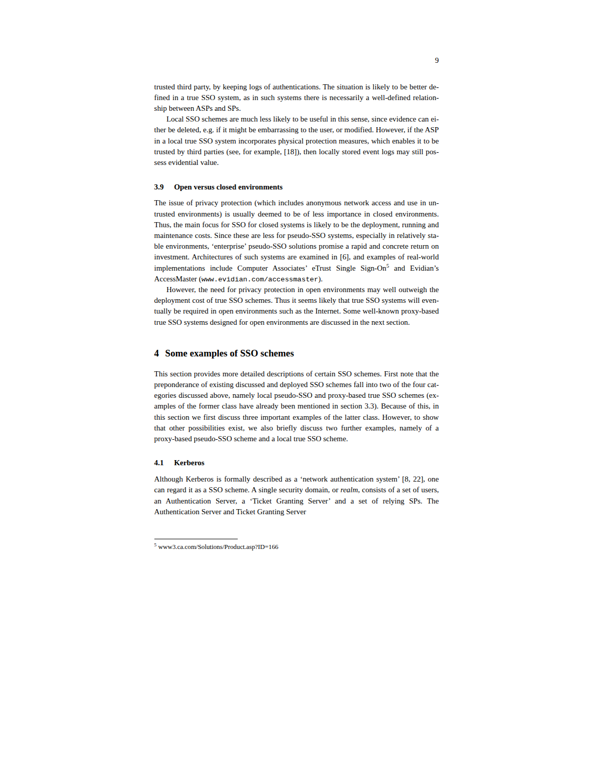9
trusted third party, by keeping logs of authentications. The situation is likely to be better defined in a true SSO system, as in such systems there is necessarily a well-defined relationship between ASPs and SPs.
Local SSO schemes are much less likely to be useful in this sense, since evidence can either be deleted, e.g. if it might be embarrassing to the user, or modified. However, if the ASP in a local true SSO system incorporates physical protection measures, which enables it to be trusted by third parties (see, for example, [18]), then locally stored event logs may still possess evidential value.
3.9 Open versus closed environments
The issue of privacy protection (which includes anonymous network access and use in untrusted environments) is usually deemed to be of less importance in closed environments. Thus, the main focus for SSO for closed systems is likely to be the deployment, running and maintenance costs. Since these are less for pseudo-SSO systems, especially in relatively stable environments, ‘enterprise’ pseudo-SSO solutions promise a rapid and concrete return on investment. Architectures of such systems are examined in [6], and examples of real-world implementations include Computer Associates’ eTrust Single Sign-On5 and Evidian’s AccessMaster (www.evidian.com/accessmaster).
However, the need for privacy protection in open environments may well outweigh the deployment cost of true SSO schemes. Thus it seems likely that true SSO systems will eventually be required in open environments such as the Internet. Some well-known proxy-based true SSO systems designed for open environments are discussed in the next section.
4 Some examples of SSO schemes
This section provides more detailed descriptions of certain SSO schemes. First note that the preponderance of existing discussed and deployed SSO schemes fall into two of the four categories discussed above, namely local pseudo-SSO and proxy-based true SSO schemes (examples of the former class have already been mentioned in section 3.3). Because of this, in this section we first discuss three important examples of the latter class. However, to show that other possibilities exist, we also briefly discuss two further examples, namely of a proxy-based pseudo-SSO scheme and a local true SSO scheme.
4.1 Kerberos
Although Kerberos is formally described as a ‘network authentication system’ [8, 22], one can regard it as a SSO scheme. A single security domain, or realm, consists of a set of users, an Authentication Server, a ‘Ticket Granting Server’ and a set of relying SPs. The Authentication Server and Ticket Granting Server
5www3.ca.com/Solutions/Product.asp?ID=166